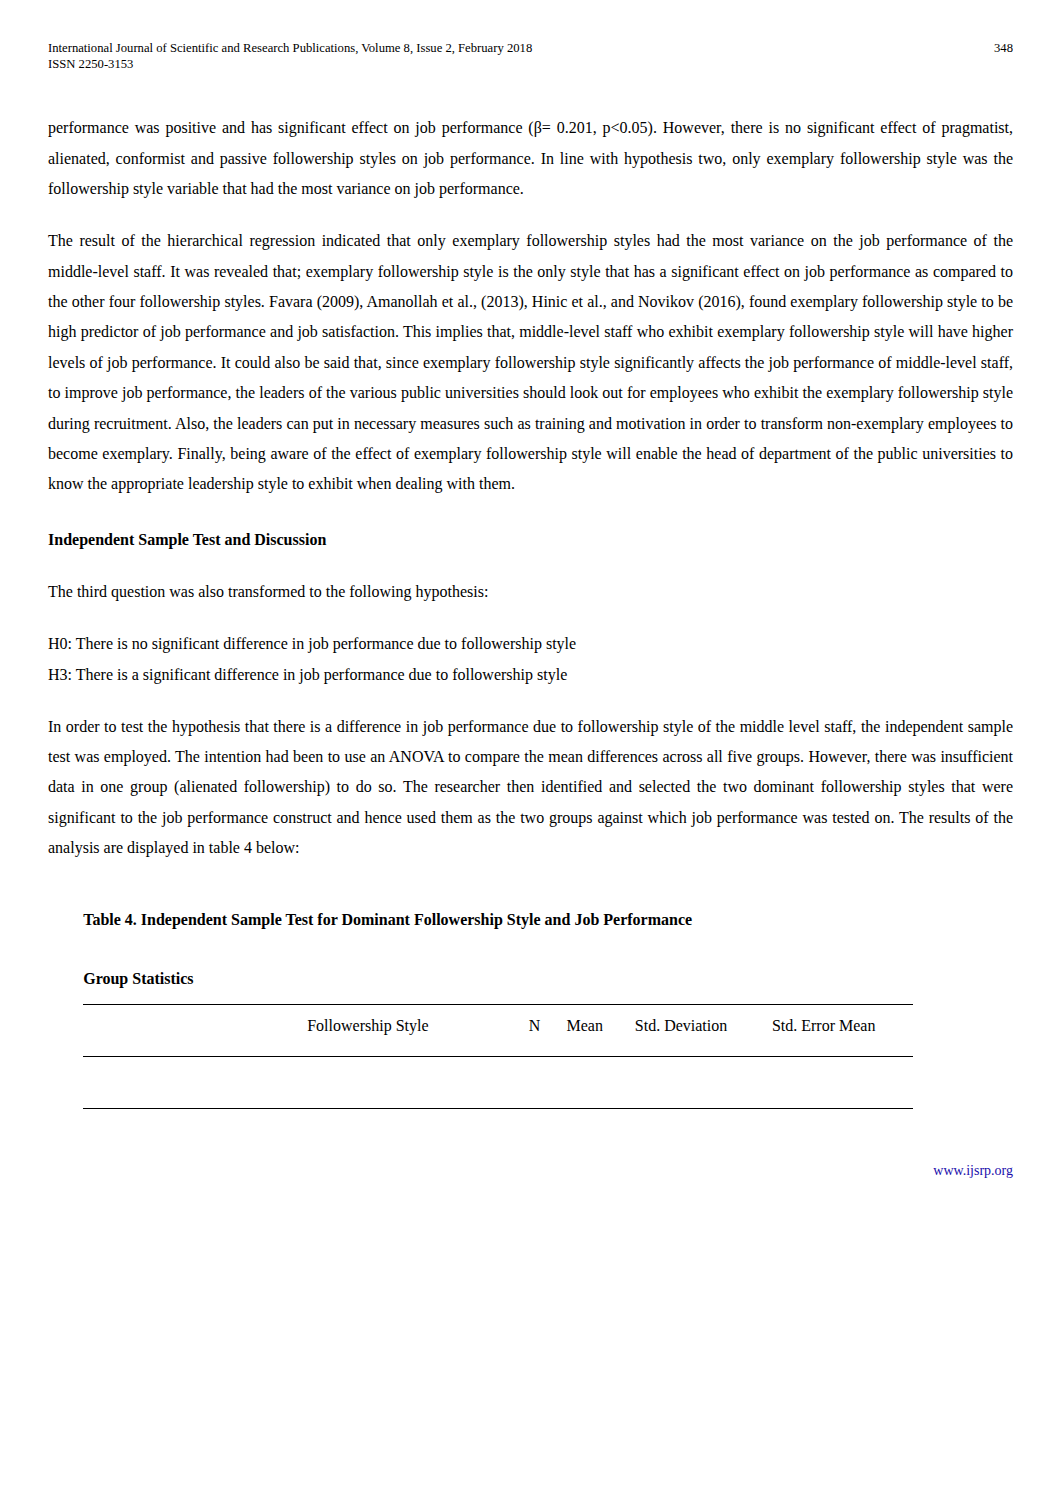International Journal of Scientific and Research Publications, Volume 8, Issue 2, February 2018
ISSN 2250-3153
348
performance was positive and has significant effect on job performance (β= 0.201, p<0.05). However, there is no significant effect of pragmatist, alienated, conformist and passive followership styles on job performance. In line with hypothesis two, only exemplary followership style was the followership style variable that had the most variance on job performance.
The result of the hierarchical regression indicated that only exemplary followership styles had the most variance on the job performance of the middle-level staff. It was revealed that; exemplary followership style is the only style that has a significant effect on job performance as compared to the other four followership styles. Favara (2009), Amanollah et al., (2013), Hinic et al., and Novikov (2016), found exemplary followership style to be high predictor of job performance and job satisfaction. This implies that, middle-level staff who exhibit exemplary followership style will have higher levels of job performance. It could also be said that, since exemplary followership style significantly affects the job performance of middle-level staff, to improve job performance, the leaders of the various public universities should look out for employees who exhibit the exemplary followership style during recruitment. Also, the leaders can put in necessary measures such as training and motivation in order to transform non-exemplary employees to become exemplary. Finally, being aware of the effect of exemplary followership style will enable the head of department of the public universities to know the appropriate leadership style to exhibit when dealing with them.
Independent Sample Test and Discussion
The third question was also transformed to the following hypothesis:
H0: There is no significant difference in job performance due to followership style
H3: There is a significant difference in job performance due to followership style
In order to test the hypothesis that there is a difference in job performance due to followership style of the middle level staff, the independent sample test was employed. The intention had been to use an ANOVA to compare the mean differences across all five groups. However, there was insufficient data in one group (alienated followership) to do so. The researcher then identified and selected the two dominant followership styles that were significant to the job performance construct and hence used them as the two groups against which job performance was tested on. The results of the analysis are displayed in table 4 below:
Table 4. Independent Sample Test for Dominant Followership Style and Job Performance
Group Statistics
| Followership Style | N | Mean | Std. Deviation | Std. Error Mean |
| --- | --- | --- | --- | --- |
www.ijsrp.org